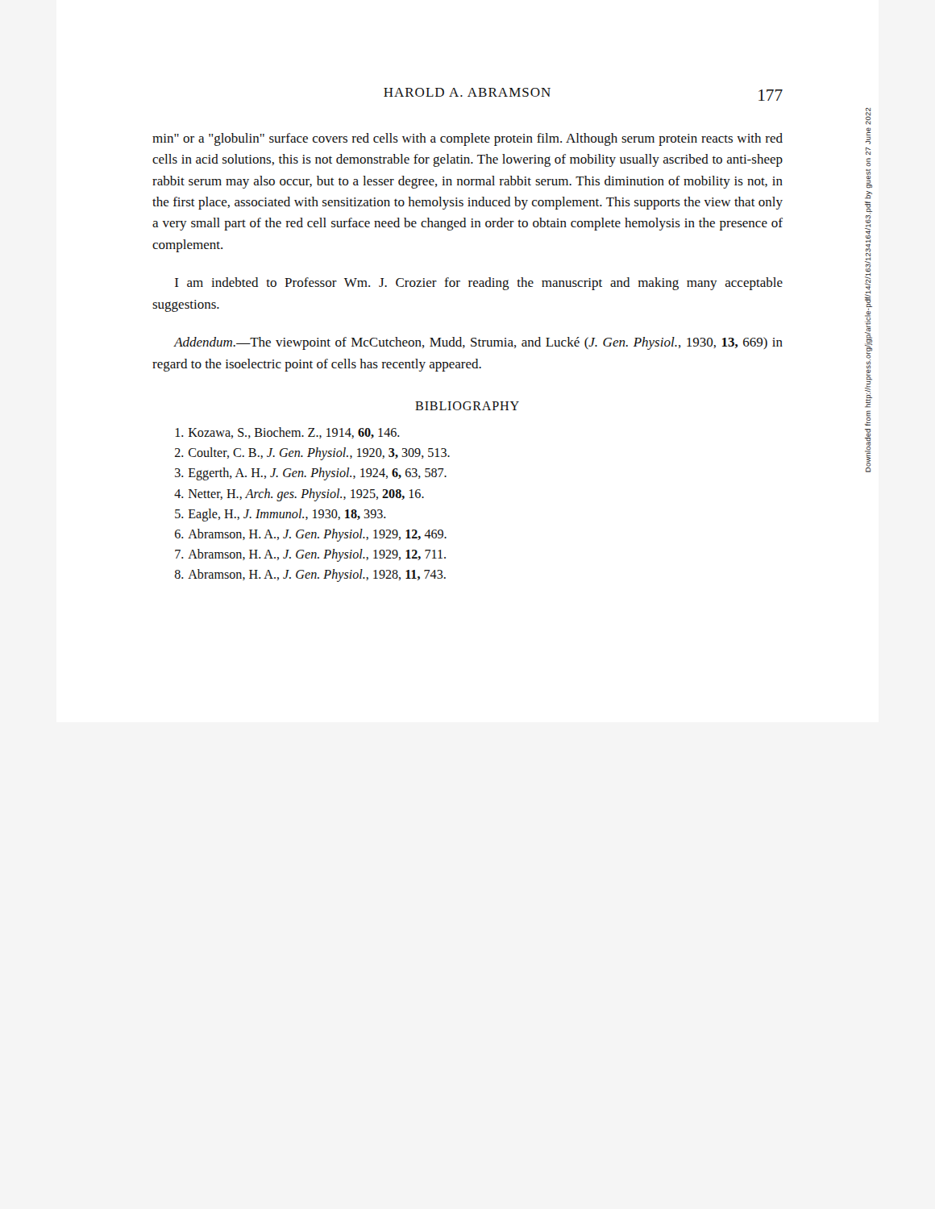HAROLD A. ABRAMSON177
min" or a "globulin" surface covers red cells with a complete protein film. Although serum protein reacts with red cells in acid solutions, this is not demonstrable for gelatin. The lowering of mobility usually ascribed to anti-sheep rabbit serum may also occur, but to a lesser degree, in normal rabbit serum. This diminution of mobility is not, in the first place, associated with sensitization to hemolysis induced by complement. This supports the view that only a very small part of the red cell surface need be changed in order to obtain complete hemolysis in the presence of complement.
I am indebted to Professor Wm. J. Crozier for reading the manuscript and making many acceptable suggestions.
Addendum.—The viewpoint of McCutcheon, Mudd, Strumia, and Lucké (J. Gen. Physiol., 1930, 13, 669) in regard to the isoelectric point of cells has recently appeared.
BIBLIOGRAPHY
Kozawa, S., Biochem. Z., 1914, 60, 146.
Coulter, C. B., J. Gen. Physiol., 1920, 3, 309, 513.
Eggerth, A. H., J. Gen. Physiol., 1924, 6, 63, 587.
Netter, H., Arch. ges. Physiol., 1925, 208, 16.
Eagle, H., J. Immunol., 1930, 18, 393.
Abramson, H. A., J. Gen. Physiol., 1929, 12, 469.
Abramson, H. A., J. Gen. Physiol., 1929, 12, 711.
Abramson, H. A., J. Gen. Physiol., 1928, 11, 743.
Downloaded from http://rupress.org/jgp/article-pdf/14/2/163/1234164/163.pdf by guest on 27 June 2022